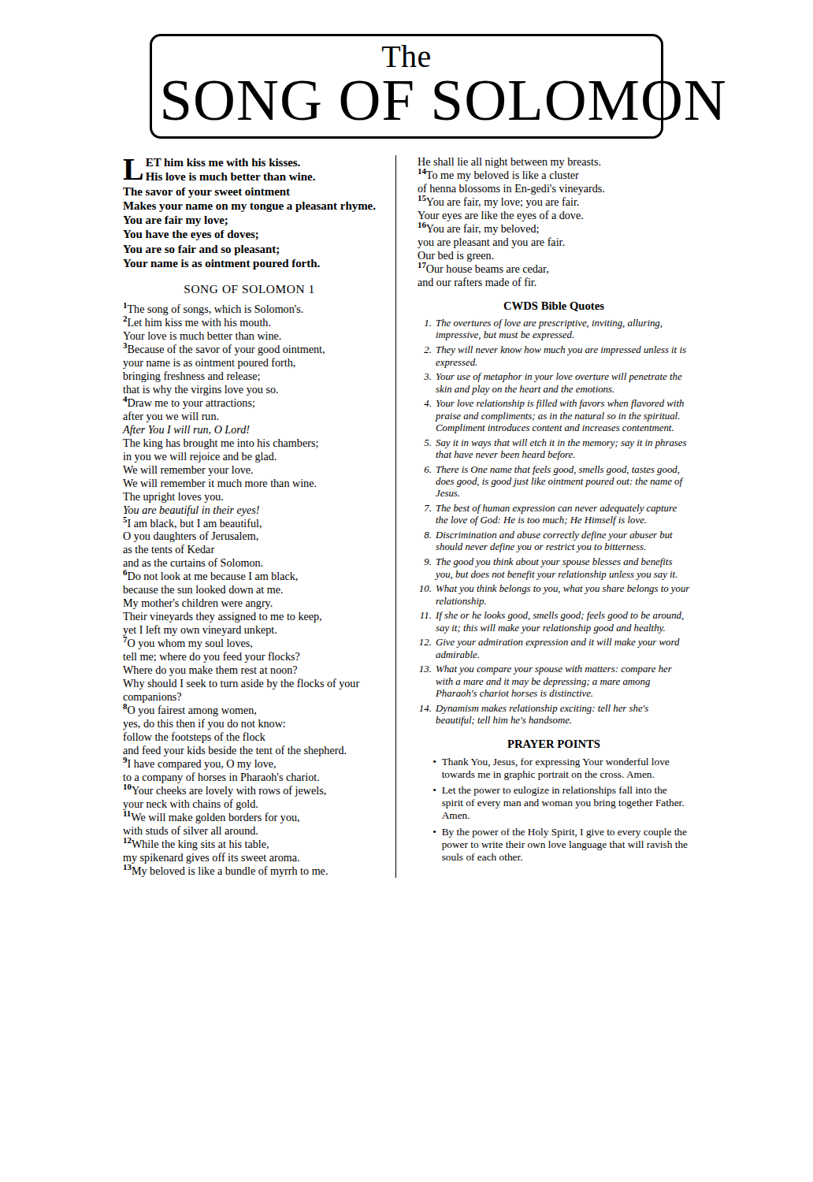The
SONG OF SOLOMON
LET him kiss me with his kisses.
His love is much better than wine.
The savor of your sweet ointment
Makes your name on my tongue a pleasant rhyme.
You are fair my love;
You have the eyes of doves;
You are so fair and so pleasant;
Your name is as ointment poured forth.
SONG OF SOLOMON 1
1 The song of songs, which is Solomon's.
2 Let him kiss me with his mouth.
Your love is much better than wine.
3 Because of the savor of your good ointment,
your name is as ointment poured forth,
bringing freshness and release;
that is why the virgins love you so.
4 Draw me to your attractions;
after you we will run.
After You I will run, O Lord!
The king has brought me into his chambers;
in you we will rejoice and be glad.
We will remember your love.
We will remember it much more than wine.
The upright loves you.
You are beautiful in their eyes!
5 I am black, but I am beautiful,
O you daughters of Jerusalem,
as the tents of Kedar
and as the curtains of Solomon.
6 Do not look at me because I am black,
because the sun looked down at me.
My mother's children were angry.
Their vineyards they assigned to me to keep,
yet I left my own vineyard unkept.
7 O you whom my soul loves,
tell me; where do you feed your flocks?
Where do you make them rest at noon?
Why should I seek to turn aside by the flocks of your companions?
8 O you fairest among women,
yes, do this then if you do not know:
follow the footsteps of the flock
and feed your kids beside the tent of the shepherd.
9 I have compared you, O my love,
to a company of horses in Pharaoh's chariot.
10 Your cheeks are lovely with rows of jewels,
your neck with chains of gold.
11 We will make golden borders for you,
with studs of silver all around.
12 While the king sits at his table,
my spikenard gives off its sweet aroma.
13 My beloved is like a bundle of myrrh to me.
He shall lie all night between my breasts.
14 To me my beloved is like a cluster
of henna blossoms in En-gedi's vineyards.
15 You are fair, my love; you are fair.
Your eyes are like the eyes of a dove.
16 You are fair, my beloved;
you are pleasant and you are fair.
Our bed is green.
17 Our house beams are cedar,
and our rafters made of fir.
CWDS Bible Quotes
The overtures of love are prescriptive, inviting, alluring, impressive, but must be expressed.
They will never know how much you are impressed unless it is expressed.
Your use of metaphor in your love overture will penetrate the skin and play on the heart and the emotions.
Your love relationship is filled with favors when flavored with praise and compliments; as in the natural so in the spiritual. Compliment introduces content and increases contentment.
Say it in ways that will etch it in the memory; say it in phrases that have never been heard before.
There is One name that feels good, smells good, tastes good, does good, is good just like ointment poured out: the name of Jesus.
The best of human expression can never adequately capture the love of God: He is too much; He Himself is love.
Discrimination and abuse correctly define your abuser but should never define you or restrict you to bitterness.
The good you think about your spouse blesses and benefits you, but does not benefit your relationship unless you say it.
What you think belongs to you, what you share belongs to your relationship.
If she or he looks good, smells good; feels good to be around, say it; this will make your relationship good and healthy.
Give your admiration expression and it will make your word admirable.
What you compare your spouse with matters: compare her with a mare and it may be depressing; a mare among Pharaoh's chariot horses is distinctive.
Dynamism makes relationship exciting: tell her she's beautiful; tell him he's handsome.
PRAYER POINTS
Thank You, Jesus, for expressing Your wonderful love towards me in graphic portrait on the cross. Amen.
Let the power to eulogize in relationships fall into the spirit of every man and woman you bring together Father. Amen.
By the power of the Holy Spirit, I give to every couple the power to write their own love language that will ravish the souls of each other.